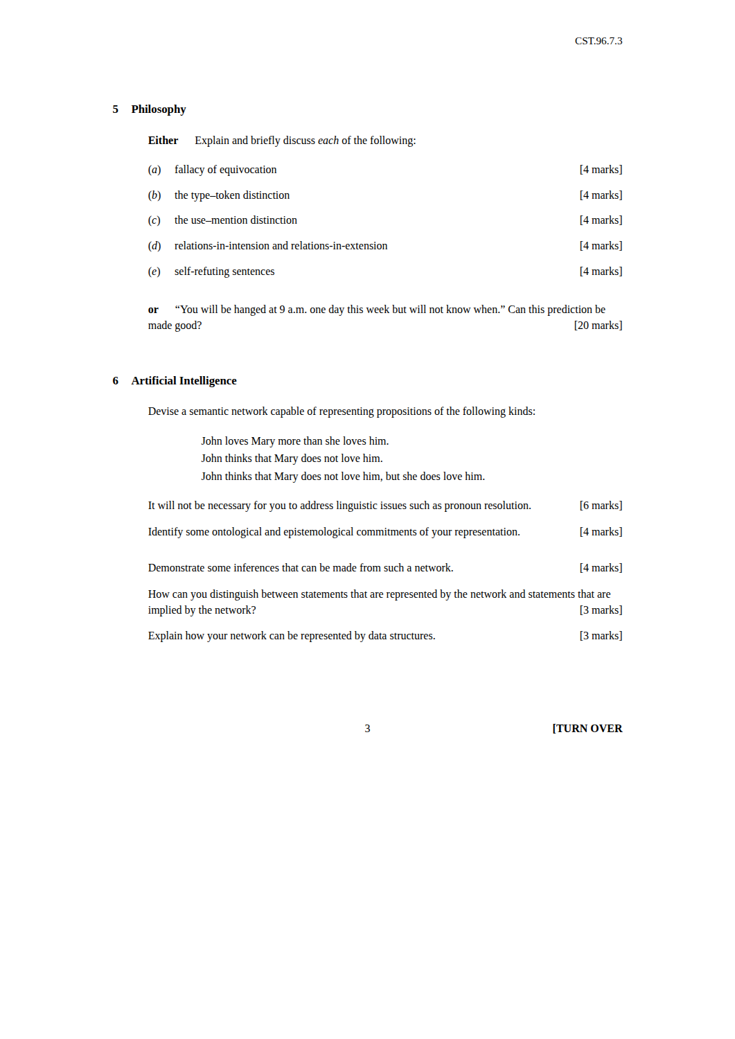CST.96.7.3
5 Philosophy
Either Explain and briefly discuss each of the following:
(a) fallacy of equivocation[4 marks]
(b) the type–token distinction[4 marks]
(c) the use–mention distinction[4 marks]
(d) relations-in-intension and relations-in-extension[4 marks]
(e) self-refuting sentences[4 marks]
or “You will be hanged at 9 a.m. one day this week but will not know when.” Can this prediction be made good?[20 marks]
6 Artificial Intelligence
Devise a semantic network capable of representing propositions of the following kinds:
John loves Mary more than she loves him.
John thinks that Mary does not love him.
John thinks that Mary does not love him, but she does love him.
It will not be necessary for you to address linguistic issues such as pronoun resolution.[6 marks]
Identify some ontological and epistemological commitments of your representation.[4 marks]
Demonstrate some inferences that can be made from such a network.[4 marks]
How can you distinguish between statements that are represented by the network and statements that are implied by the network?[3 marks]
Explain how your network can be represented by data structures.[3 marks]
3
[TURN OVER